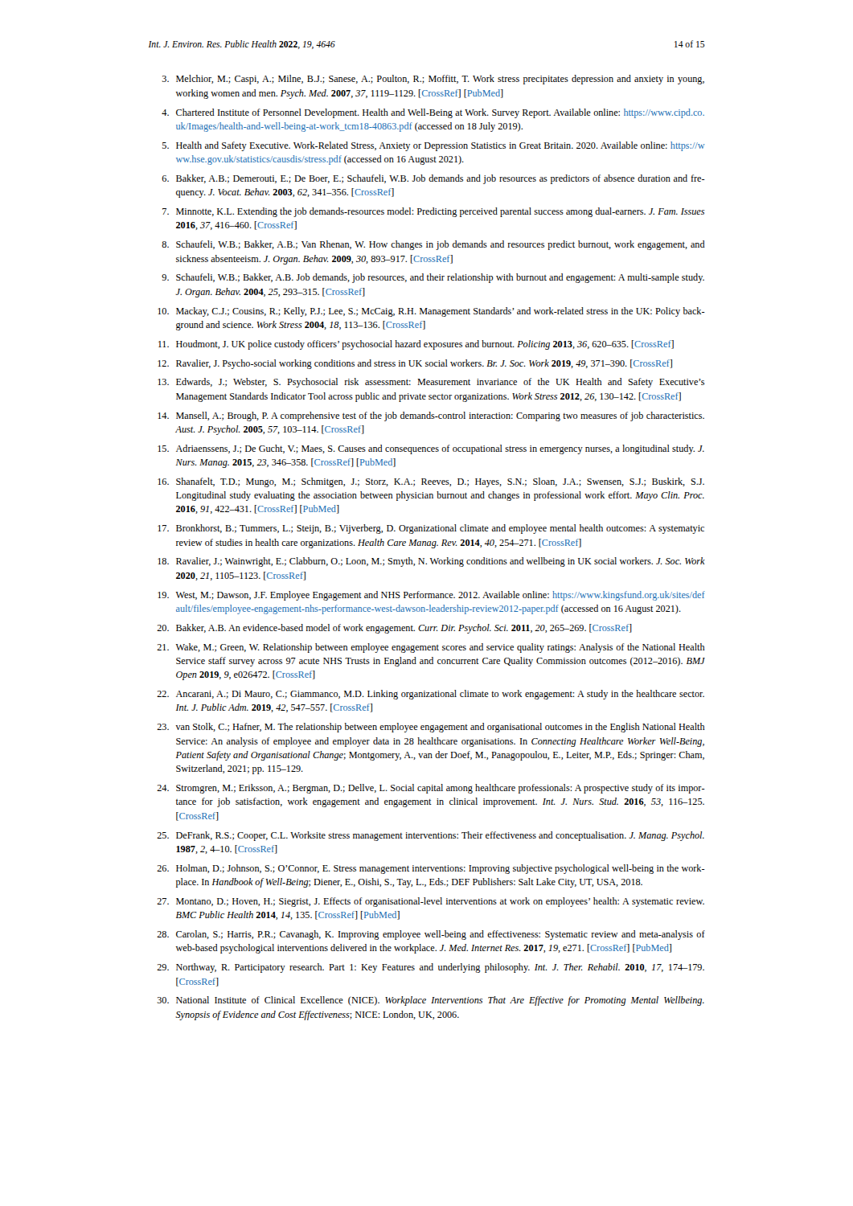Int. J. Environ. Res. Public Health 2022, 19, 4646
14 of 15
Melchior, M.; Caspi, A.; Milne, B.J.; Sanese, A.; Poulton, R.; Moffitt, T. Work stress precipitates depression and anxiety in young, working women and men. Psych. Med. 2007, 37, 1119–1129. [CrossRef] [PubMed]
Chartered Institute of Personnel Development. Health and Well-Being at Work. Survey Report. Available online: https://www.cipd.co.uk/Images/health-and-well-being-at-work_tcm18-40863.pdf (accessed on 18 July 2019).
Health and Safety Executive. Work-Related Stress, Anxiety or Depression Statistics in Great Britain. 2020. Available online: https://www.hse.gov.uk/statistics/causdis/stress.pdf (accessed on 16 August 2021).
Bakker, A.B.; Demerouti, E.; De Boer, E.; Schaufeli, W.B. Job demands and job resources as predictors of absence duration and frequency. J. Vocat. Behav. 2003, 62, 341–356. [CrossRef]
Minnotte, K.L. Extending the job demands-resources model: Predicting perceived parental success among dual-earners. J. Fam. Issues 2016, 37, 416–460. [CrossRef]
Schaufeli, W.B.; Bakker, A.B.; Van Rhenan, W. How changes in job demands and resources predict burnout, work engagement, and sickness absenteeism. J. Organ. Behav. 2009, 30, 893–917. [CrossRef]
Schaufeli, W.B.; Bakker, A.B. Job demands, job resources, and their relationship with burnout and engagement: A multi-sample study. J. Organ. Behav. 2004, 25, 293–315. [CrossRef]
Mackay, C.J.; Cousins, R.; Kelly, P.J.; Lee, S.; McCaig, R.H. Management Standards’ and work-related stress in the UK: Policy background and science. Work Stress 2004, 18, 113–136. [CrossRef]
Houdmont, J. UK police custody officers’ psychosocial hazard exposures and burnout. Policing 2013, 36, 620–635. [CrossRef]
Ravalier, J. Psycho-social working conditions and stress in UK social workers. Br. J. Soc. Work 2019, 49, 371–390. [CrossRef]
Edwards, J.; Webster, S. Psychosocial risk assessment: Measurement invariance of the UK Health and Safety Executive’s Management Standards Indicator Tool across public and private sector organizations. Work Stress 2012, 26, 130–142. [CrossRef]
Mansell, A.; Brough, P. A comprehensive test of the job demands-control interaction: Comparing two measures of job characteristics. Aust. J. Psychol. 2005, 57, 103–114. [CrossRef]
Adriaenssens, J.; De Gucht, V.; Maes, S. Causes and consequences of occupational stress in emergency nurses, a longitudinal study. J. Nurs. Manag. 2015, 23, 346–358. [CrossRef] [PubMed]
Shanafelt, T.D.; Mungo, M.; Schmitgen, J.; Storz, K.A.; Reeves, D.; Hayes, S.N.; Sloan, J.A.; Swensen, S.J.; Buskirk, S.J. Longitudinal study evaluating the association between physician burnout and changes in professional work effort. Mayo Clin. Proc. 2016, 91, 422–431. [CrossRef] [PubMed]
Bronkhorst, B.; Tummers, L.; Steijn, B.; Vijverberg, D. Organizational climate and employee mental health outcomes: A systematyic review of studies in health care organizations. Health Care Manag. Rev. 2014, 40, 254–271. [CrossRef]
Ravalier, J.; Wainwright, E.; Clabburn, O.; Loon, M.; Smyth, N. Working conditions and wellbeing in UK social workers. J. Soc. Work 2020, 21, 1105–1123. [CrossRef]
West, M.; Dawson, J.F. Employee Engagement and NHS Performance. 2012. Available online: https://www.kingsfund.org.uk/sites/default/files/employee-engagement-nhs-performance-west-dawson-leadership-review2012-paper.pdf (accessed on 16 August 2021).
Bakker, A.B. An evidence-based model of work engagement. Curr. Dir. Psychol. Sci. 2011, 20, 265–269. [CrossRef]
Wake, M.; Green, W. Relationship between employee engagement scores and service quality ratings: Analysis of the National Health Service staff survey across 97 acute NHS Trusts in England and concurrent Care Quality Commission outcomes (2012–2016). BMJ Open 2019, 9, e026472. [CrossRef]
Ancarani, A.; Di Mauro, C.; Giammanco, M.D. Linking organizational climate to work engagement: A study in the healthcare sector. Int. J. Public Adm. 2019, 42, 547–557. [CrossRef]
van Stolk, C.; Hafner, M. The relationship between employee engagement and organisational outcomes in the English National Health Service: An analysis of employee and employer data in 28 healthcare organisations. In Connecting Healthcare Worker Well-Being, Patient Safety and Organisational Change; Montgomery, A., van der Doef, M., Panagopoulou, E., Leiter, M.P., Eds.; Springer: Cham, Switzerland, 2021; pp. 115–129.
Stromgren, M.; Eriksson, A.; Bergman, D.; Dellve, L. Social capital among healthcare professionals: A prospective study of its importance for job satisfaction, work engagement and engagement in clinical improvement. Int. J. Nurs. Stud. 2016, 53, 116–125. [CrossRef]
DeFrank, R.S.; Cooper, C.L. Worksite stress management interventions: Their effectiveness and conceptualisation. J. Manag. Psychol. 1987, 2, 4–10. [CrossRef]
Holman, D.; Johnson, S.; O’Connor, E. Stress management interventions: Improving subjective psychological well-being in the workplace. In Handbook of Well-Being; Diener, E., Oishi, S., Tay, L., Eds.; DEF Publishers: Salt Lake City, UT, USA, 2018.
Montano, D.; Hoven, H.; Siegrist, J. Effects of organisational-level interventions at work on employees’ health: A systematic review. BMC Public Health 2014, 14, 135. [CrossRef] [PubMed]
Carolan, S.; Harris, P.R.; Cavanagh, K. Improving employee well-being and effectiveness: Systematic review and meta-analysis of web-based psychological interventions delivered in the workplace. J. Med. Internet Res. 2017, 19, e271. [CrossRef] [PubMed]
Northway, R. Participatory research. Part 1: Key Features and underlying philosophy. Int. J. Ther. Rehabil. 2010, 17, 174–179. [CrossRef]
National Institute of Clinical Excellence (NICE). Workplace Interventions That Are Effective for Promoting Mental Wellbeing. Synopsis of Evidence and Cost Effectiveness; NICE: London, UK, 2006.